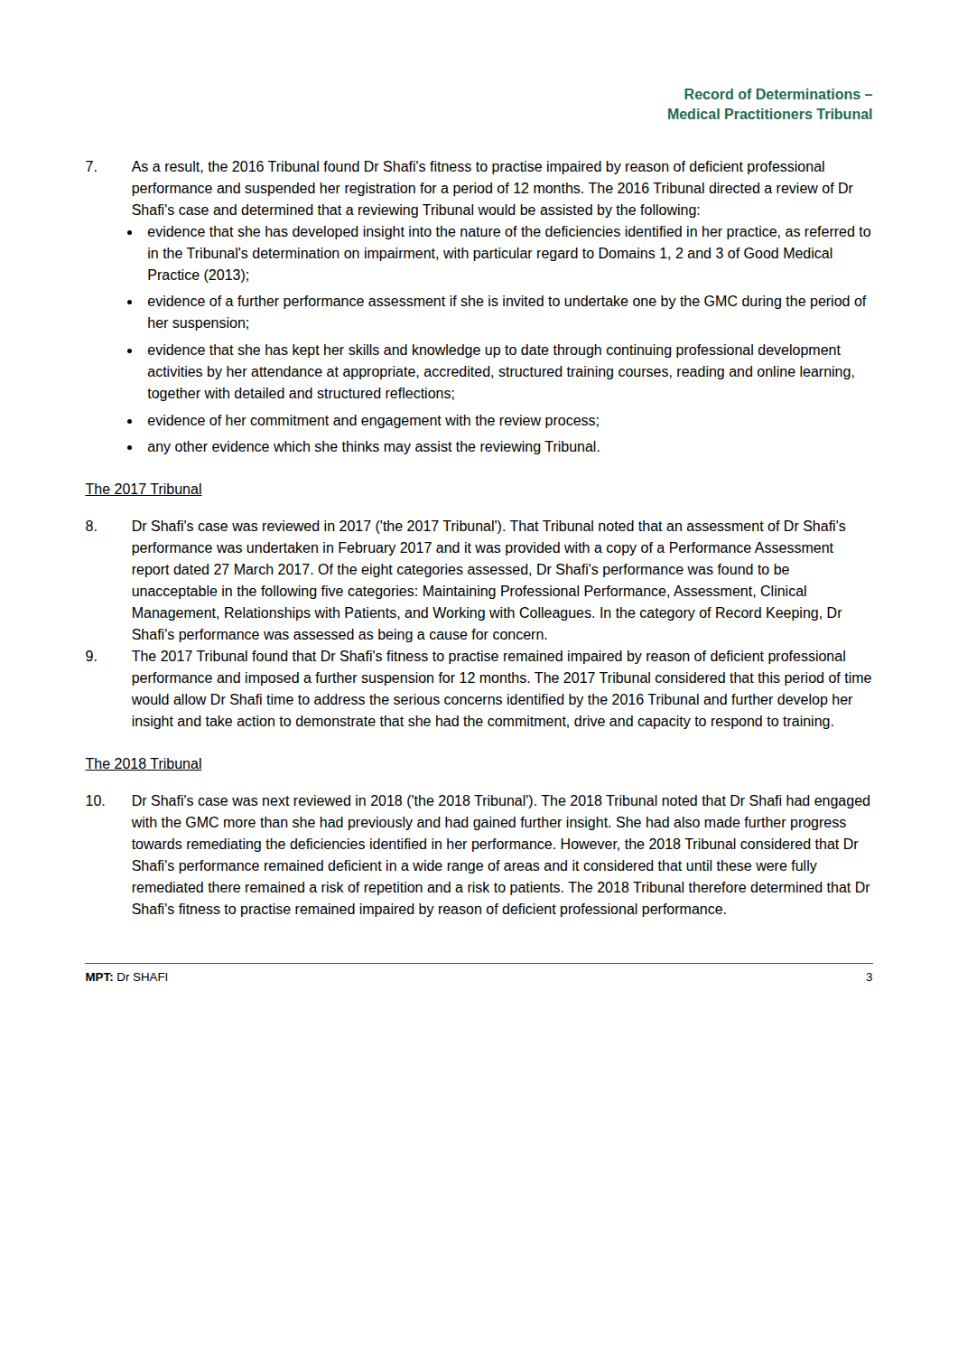Record of Determinations –
Medical Practitioners Tribunal
7. As a result, the 2016 Tribunal found Dr Shafi's fitness to practise impaired by reason of deficient professional performance and suspended her registration for a period of 12 months. The 2016 Tribunal directed a review of Dr Shafi's case and determined that a reviewing Tribunal would be assisted by the following:
evidence that she has developed insight into the nature of the deficiencies identified in her practice, as referred to in the Tribunal's determination on impairment, with particular regard to Domains 1, 2 and 3 of Good Medical Practice (2013);
evidence of a further performance assessment if she is invited to undertake one by the GMC during the period of her suspension;
evidence that she has kept her skills and knowledge up to date through continuing professional development activities by her attendance at appropriate, accredited, structured training courses, reading and online learning, together with detailed and structured reflections;
evidence of her commitment and engagement with the review process;
any other evidence which she thinks may assist the reviewing Tribunal.
The 2017 Tribunal
8. Dr Shafi's case was reviewed in 2017 ('the 2017 Tribunal'). That Tribunal noted that an assessment of Dr Shafi's performance was undertaken in February 2017 and it was provided with a copy of a Performance Assessment report dated 27 March 2017. Of the eight categories assessed, Dr Shafi's performance was found to be unacceptable in the following five categories: Maintaining Professional Performance, Assessment, Clinical Management, Relationships with Patients, and Working with Colleagues. In the category of Record Keeping, Dr Shafi's performance was assessed as being a cause for concern.
9. The 2017 Tribunal found that Dr Shafi's fitness to practise remained impaired by reason of deficient professional performance and imposed a further suspension for 12 months. The 2017 Tribunal considered that this period of time would allow Dr Shafi time to address the serious concerns identified by the 2016 Tribunal and further develop her insight and take action to demonstrate that she had the commitment, drive and capacity to respond to training.
The 2018 Tribunal
10. Dr Shafi's case was next reviewed in 2018 ('the 2018 Tribunal'). The 2018 Tribunal noted that Dr Shafi had engaged with the GMC more than she had previously and had gained further insight. She had also made further progress towards remediating the deficiencies identified in her performance. However, the 2018 Tribunal considered that Dr Shafi's performance remained deficient in a wide range of areas and it considered that until these were fully remediated there remained a risk of repetition and a risk to patients. The 2018 Tribunal therefore determined that Dr Shafi's fitness to practise remained impaired by reason of deficient professional performance.
MPT: Dr SHAFI 3